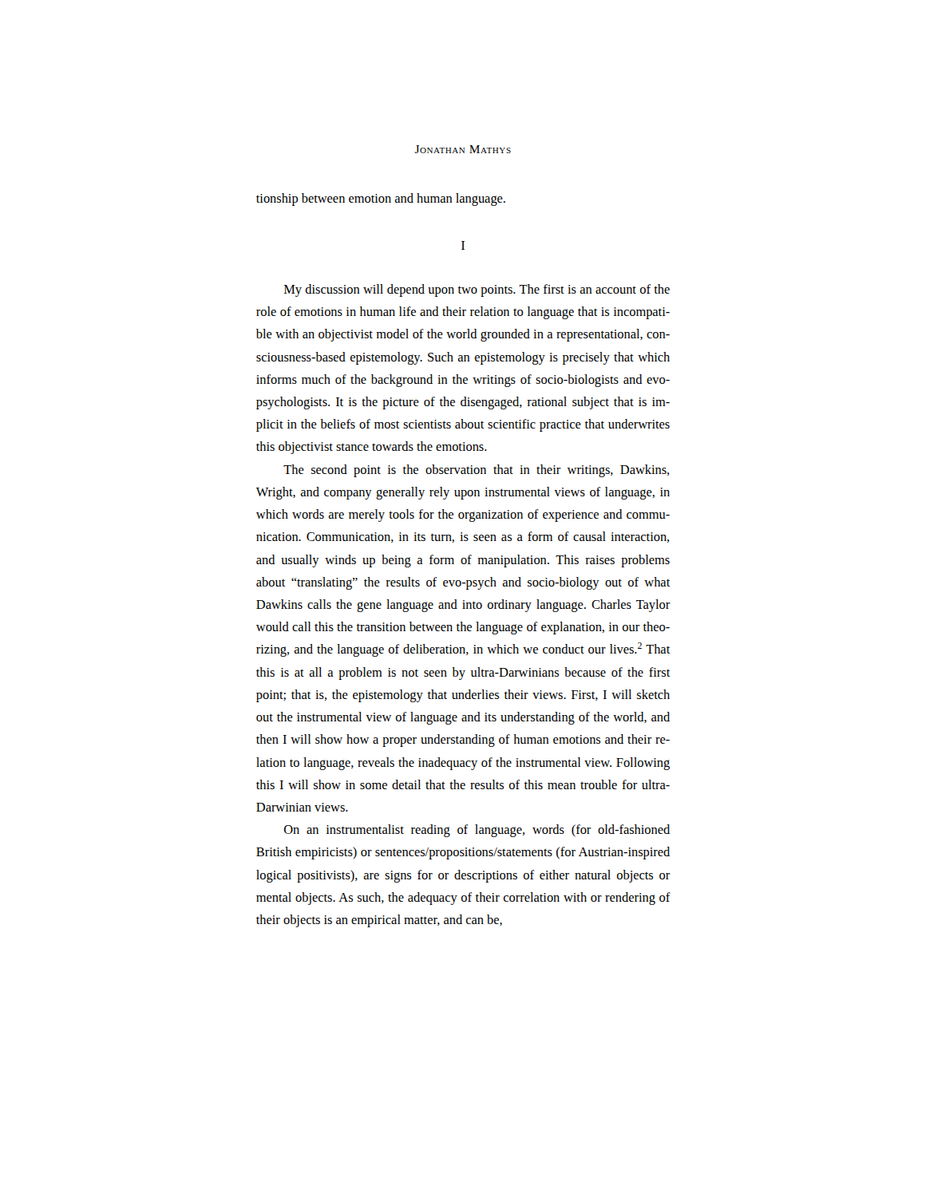Jonathan Mathys
tionship between emotion and human language.
I
My discussion will depend upon two points. The first is an account of the role of emotions in human life and their relation to language that is incompatible with an objectivist model of the world grounded in a representational, consciousness-based epistemology. Such an epistemology is precisely that which informs much of the background in the writings of socio-biologists and evo-psychologists. It is the picture of the disengaged, rational subject that is implicit in the beliefs of most scientists about scientific practice that underwrites this objectivist stance towards the emotions.
The second point is the observation that in their writings, Dawkins, Wright, and company generally rely upon instrumental views of language, in which words are merely tools for the organization of experience and communication. Communication, in its turn, is seen as a form of causal interaction, and usually winds up being a form of manipulation. This raises problems about “translating” the results of evo-psych and socio-biology out of what Dawkins calls the gene language and into ordinary language. Charles Taylor would call this the transition between the language of explanation, in our theorizing, and the language of deliberation, in which we conduct our lives.2 That this is at all a problem is not seen by ultra-Darwinians because of the first point; that is, the epistemology that underlies their views. First, I will sketch out the instrumental view of language and its understanding of the world, and then I will show how a proper understanding of human emotions and their relation to language, reveals the inadequacy of the instrumental view. Following this I will show in some detail that the results of this mean trouble for ultra-Darwinian views.
On an instrumentalist reading of language, words (for old-fashioned British empiricists) or sentences/propositions/statements (for Austrian-inspired logical positivists), are signs for or descriptions of either natural objects or mental objects. As such, the adequacy of their correlation with or rendering of their objects is an empirical matter, and can be,